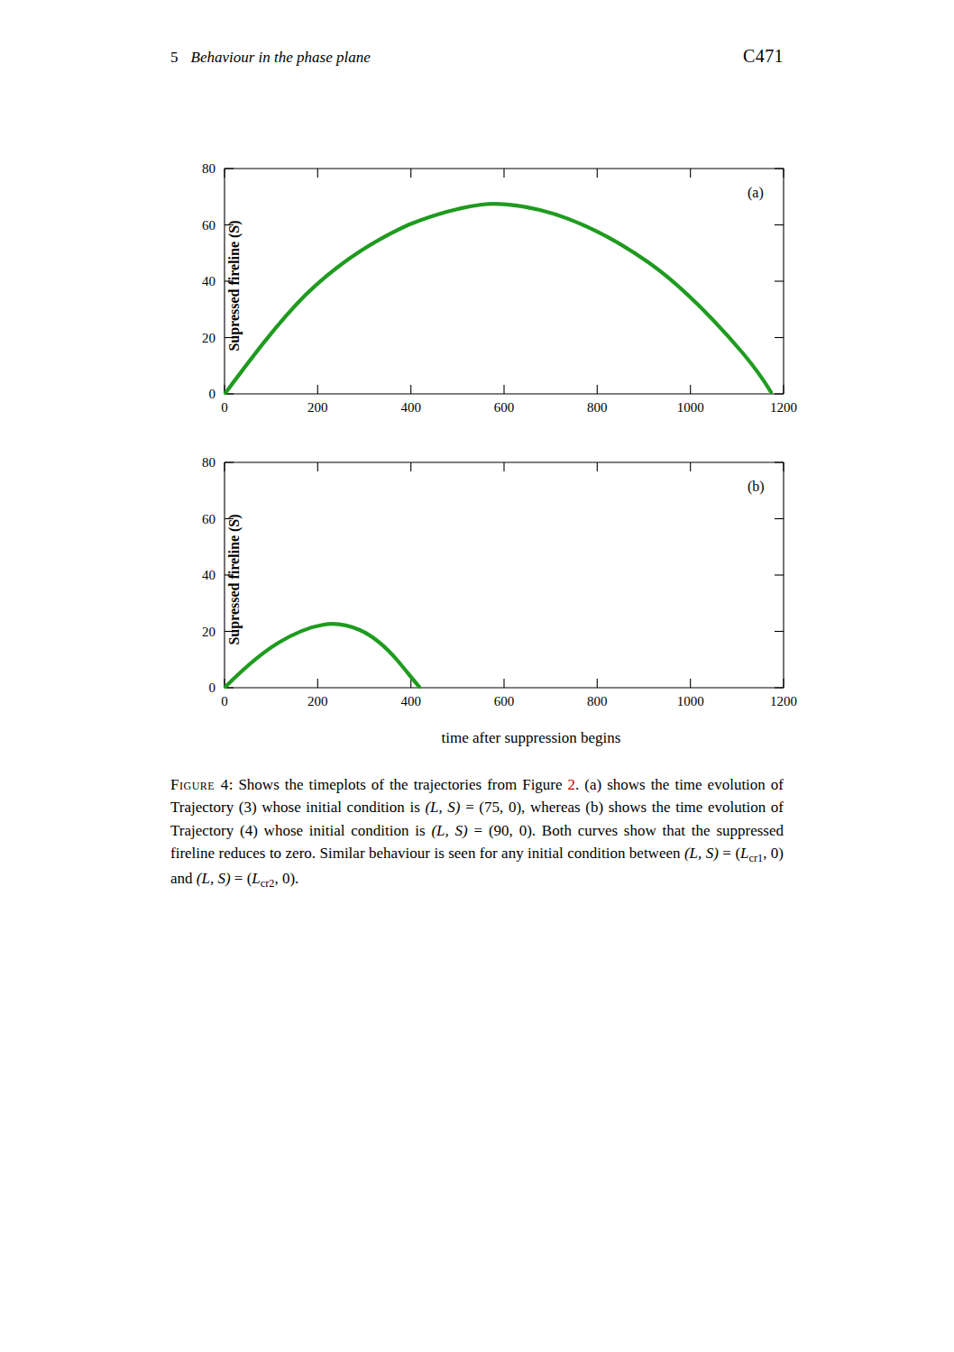5 Behaviour in the phase plane
C471
Supressed fireline (S)
0 20 40 60 80 0 200 400 600 800 1000 1200 (a)
Supressed fireline (S)
0 20 40 60 80 0 200 400 600 800 1000 1200 (b)
time after suppression begins
Figure 4: Shows the timeplots of the trajectories from Figure 2. (a) shows the time evolution of Trajectory (3) whose initial condition is (L, S) = (75, 0), whereas (b) shows the time evolution of Trajectory (4) whose initial condition is (L, S) = (90, 0). Both curves show that the suppressed fireline reduces to zero. Similar behaviour is seen for any initial condition between (L, S) = (Lcr1, 0) and (L, S) = (Lcr2, 0).